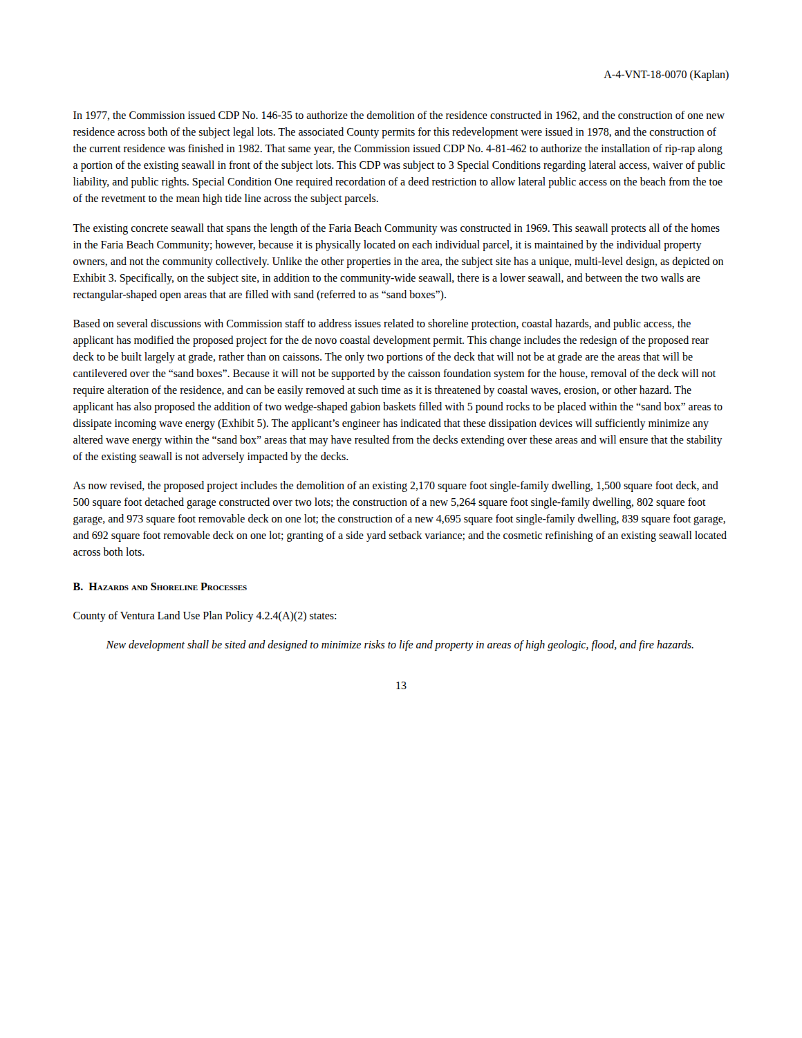A-4-VNT-18-0070 (Kaplan)
In 1977, the Commission issued CDP No. 146-35 to authorize the demolition of the residence constructed in 1962, and the construction of one new residence across both of the subject legal lots. The associated County permits for this redevelopment were issued in 1978, and the construction of the current residence was finished in 1982. That same year, the Commission issued CDP No. 4-81-462 to authorize the installation of rip-rap along a portion of the existing seawall in front of the subject lots. This CDP was subject to 3 Special Conditions regarding lateral access, waiver of public liability, and public rights. Special Condition One required recordation of a deed restriction to allow lateral public access on the beach from the toe of the revetment to the mean high tide line across the subject parcels.
The existing concrete seawall that spans the length of the Faria Beach Community was constructed in 1969. This seawall protects all of the homes in the Faria Beach Community; however, because it is physically located on each individual parcel, it is maintained by the individual property owners, and not the community collectively. Unlike the other properties in the area, the subject site has a unique, multi-level design, as depicted on Exhibit 3. Specifically, on the subject site, in addition to the community-wide seawall, there is a lower seawall, and between the two walls are rectangular-shaped open areas that are filled with sand (referred to as “sand boxes”).
Based on several discussions with Commission staff to address issues related to shoreline protection, coastal hazards, and public access, the applicant has modified the proposed project for the de novo coastal development permit. This change includes the redesign of the proposed rear deck to be built largely at grade, rather than on caissons. The only two portions of the deck that will not be at grade are the areas that will be cantilevered over the “sand boxes”. Because it will not be supported by the caisson foundation system for the house, removal of the deck will not require alteration of the residence, and can be easily removed at such time as it is threatened by coastal waves, erosion, or other hazard. The applicant has also proposed the addition of two wedge-shaped gabion baskets filled with 5 pound rocks to be placed within the “sand box” areas to dissipate incoming wave energy (Exhibit 5). The applicant’s engineer has indicated that these dissipation devices will sufficiently minimize any altered wave energy within the “sand box” areas that may have resulted from the decks extending over these areas and will ensure that the stability of the existing seawall is not adversely impacted by the decks.
As now revised, the proposed project includes the demolition of an existing 2,170 square foot single-family dwelling, 1,500 square foot deck, and 500 square foot detached garage constructed over two lots; the construction of a new 5,264 square foot single-family dwelling, 802 square foot garage, and 973 square foot removable deck on one lot; the construction of a new 4,695 square foot single-family dwelling, 839 square foot garage, and 692 square foot removable deck on one lot; granting of a side yard setback variance; and the cosmetic refinishing of an existing seawall located across both lots.
B. Hazards and Shoreline Processes
County of Ventura Land Use Plan Policy 4.2.4(A)(2) states:
New development shall be sited and designed to minimize risks to life and property in areas of high geologic, flood, and fire hazards.
13